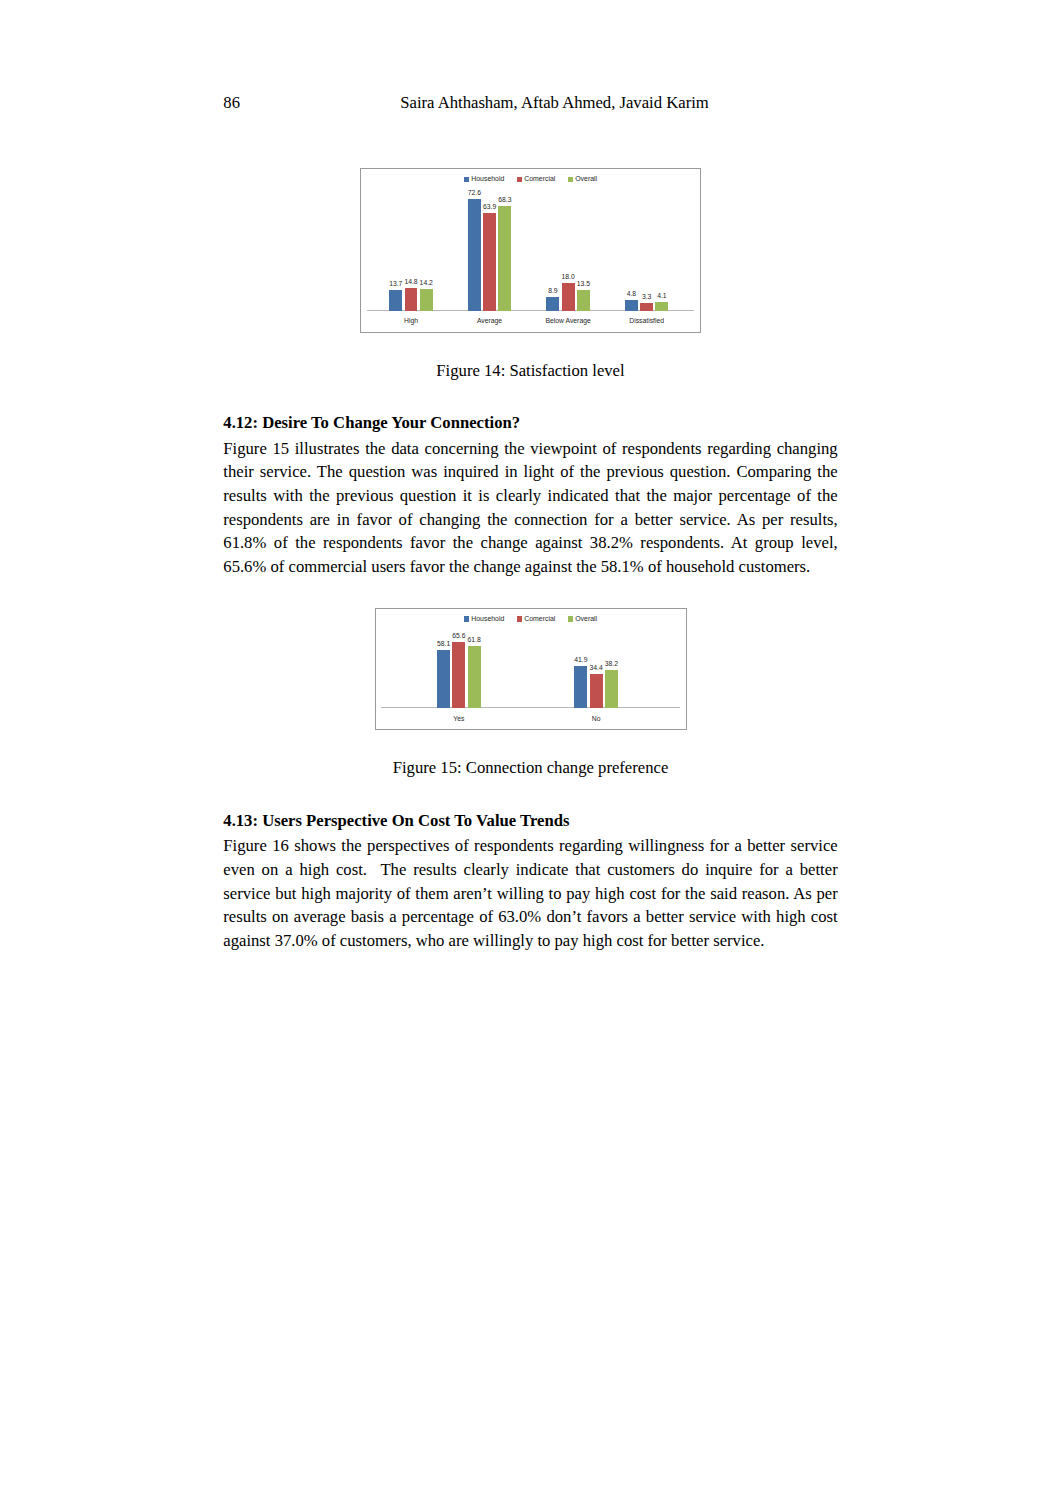86
Saira Ahthasham, Aftab Ahmed, Javaid Karim
Household Comercial Overall
13.7
14.8
14.2
High
72.6
63.9
68.3
Average
8.9
18.0
13.5
Below Average
4.8
3.3
4.1
Dissatisfied
Figure 14: Satisfaction level
4.12: Desire To Change Your Connection?
Figure 15 illustrates the data concerning the viewpoint of respondents regarding changing their service. The question was inquired in light of the previous question. Comparing the results with the previous question it is clearly indicated that the major percentage of the respondents are in favor of changing the connection for a better service. As per results, 61.8% of the respondents favor the change against 38.2% respondents. At group level, 65.6% of commercial users favor the change against the 58.1% of household customers.
Household Comercial Overall
58.1
65.6
61.8
Yes
41.9
34.4
38.2
No
Figure 15: Connection change preference
4.13: Users Perspective On Cost To Value Trends
Figure 16 shows the perspectives of respondents regarding willingness for a better service even on a high cost. The results clearly indicate that customers do inquire for a better service but high majority of them aren’t willing to pay high cost for the said reason. As per results on average basis a percentage of 63.0% don’t favors a better service with high cost against 37.0% of customers, who are willingly to pay high cost for better service.